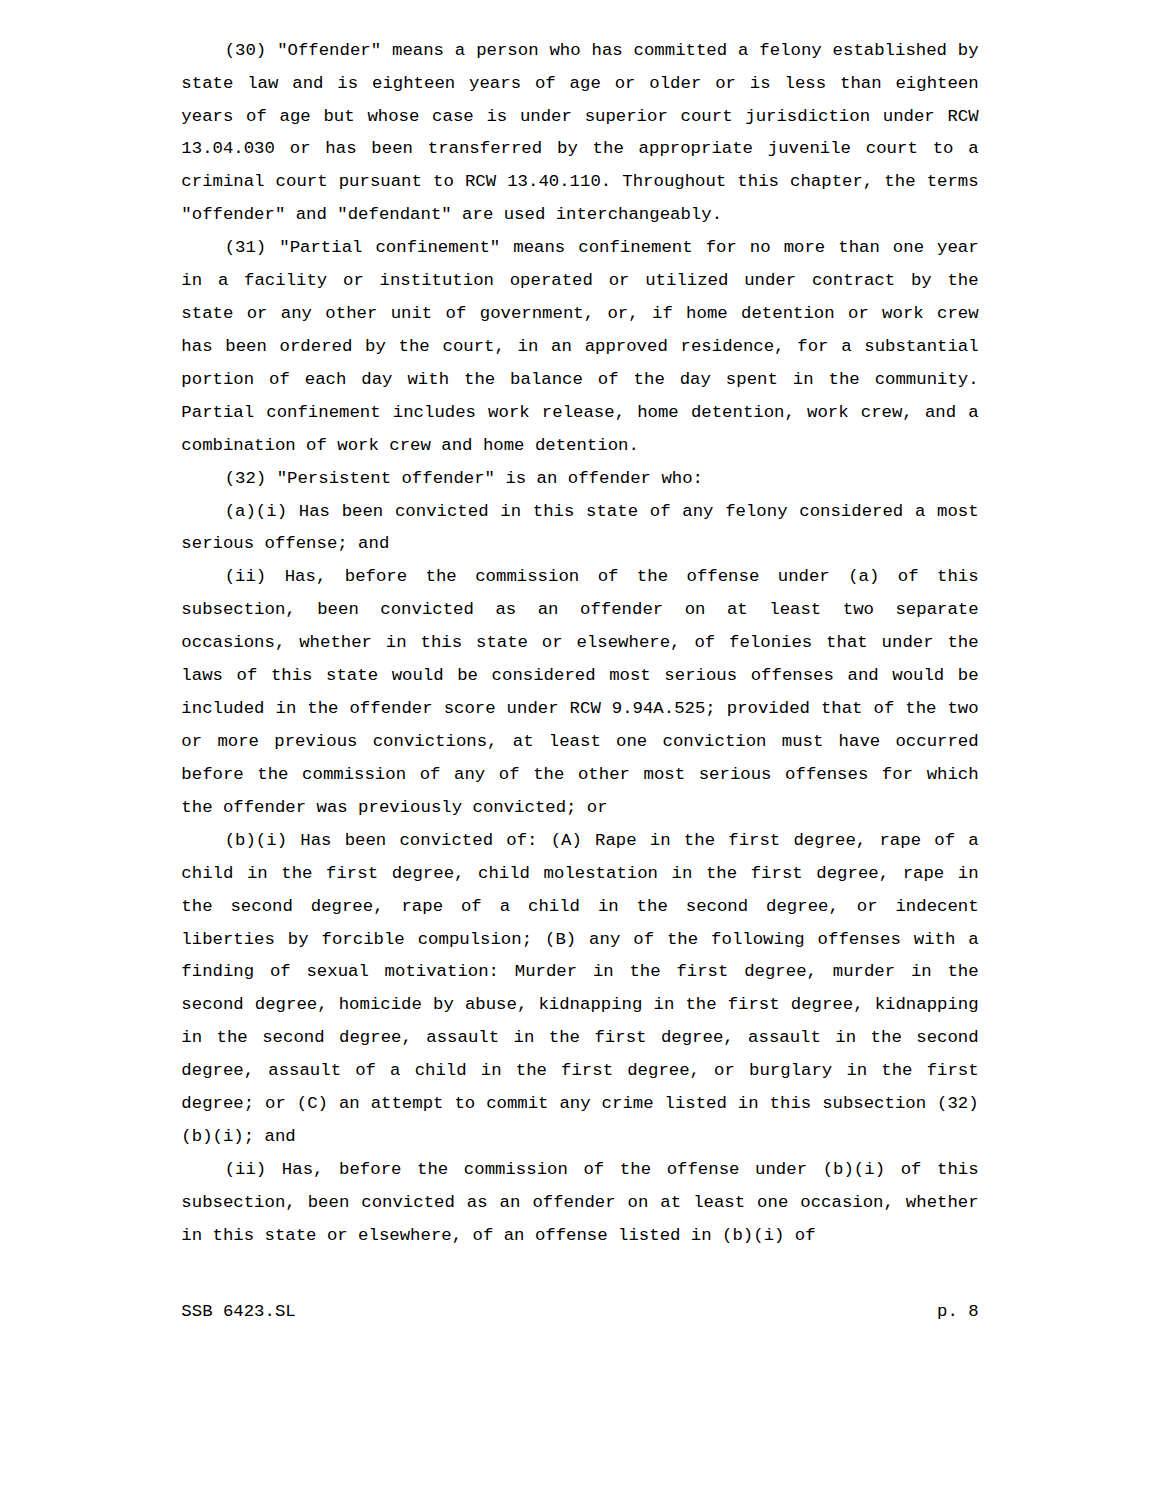(30) "Offender" means a person who has committed a felony established by state law and is eighteen years of age or older or is less than eighteen years of age but whose case is under superior court jurisdiction under RCW 13.04.030 or has been transferred by the appropriate juvenile court to a criminal court pursuant to RCW 13.40.110. Throughout this chapter, the terms "offender" and "defendant" are used interchangeably.
(31) "Partial confinement" means confinement for no more than one year in a facility or institution operated or utilized under contract by the state or any other unit of government, or, if home detention or work crew has been ordered by the court, in an approved residence, for a substantial portion of each day with the balance of the day spent in the community. Partial confinement includes work release, home detention, work crew, and a combination of work crew and home detention.
(32) "Persistent offender" is an offender who:
(a)(i) Has been convicted in this state of any felony considered a most serious offense; and
(ii) Has, before the commission of the offense under (a) of this subsection, been convicted as an offender on at least two separate occasions, whether in this state or elsewhere, of felonies that under the laws of this state would be considered most serious offenses and would be included in the offender score under RCW 9.94A.525; provided that of the two or more previous convictions, at least one conviction must have occurred before the commission of any of the other most serious offenses for which the offender was previously convicted; or
(b)(i) Has been convicted of: (A) Rape in the first degree, rape of a child in the first degree, child molestation in the first degree, rape in the second degree, rape of a child in the second degree, or indecent liberties by forcible compulsion; (B) any of the following offenses with a finding of sexual motivation: Murder in the first degree, murder in the second degree, homicide by abuse, kidnapping in the first degree, kidnapping in the second degree, assault in the first degree, assault in the second degree, assault of a child in the first degree, or burglary in the first degree; or (C) an attempt to commit any crime listed in this subsection (32)(b)(i); and
(ii) Has, before the commission of the offense under (b)(i) of this subsection, been convicted as an offender on at least one occasion, whether in this state or elsewhere, of an offense listed in (b)(i) of
SSB 6423.SL p. 8